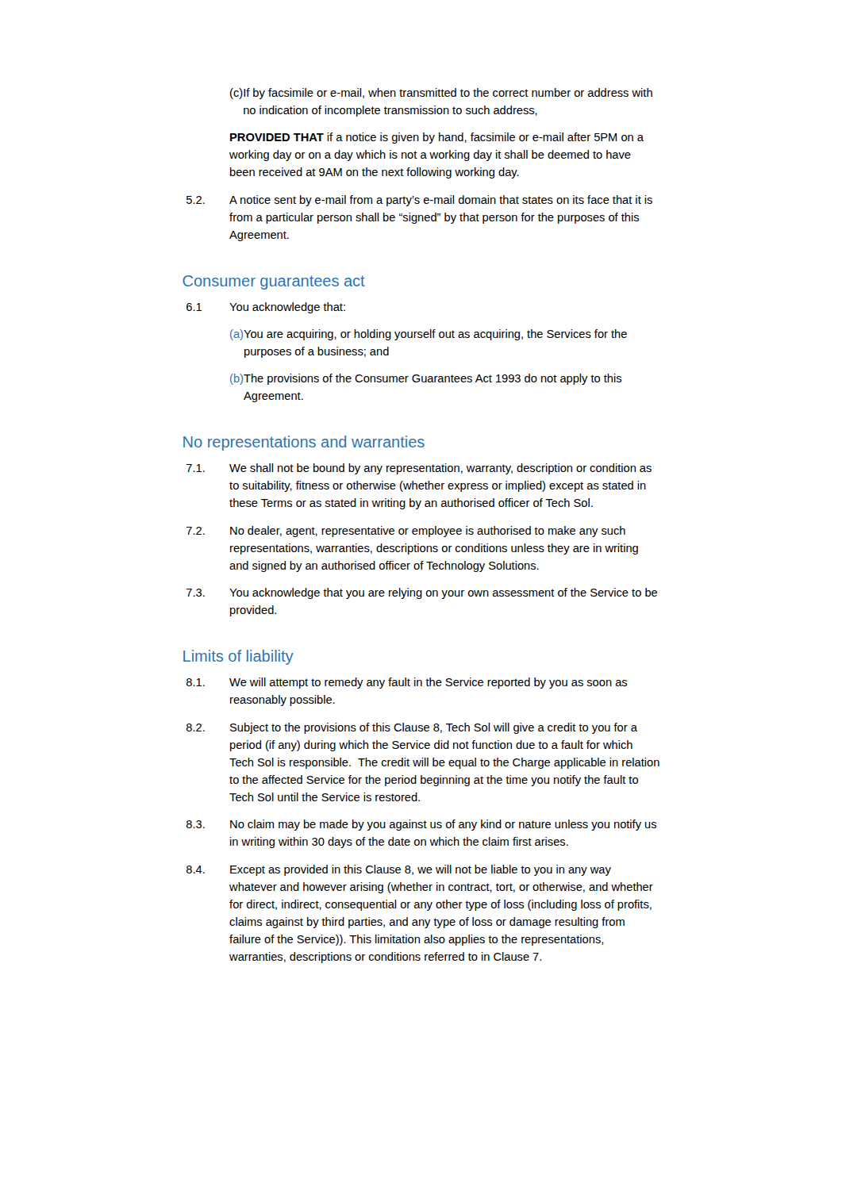(c)
If by facsimile or e-mail, when transmitted to the correct number or address with no indication of incomplete transmission to such address,
PROVIDED THAT if a notice is given by hand, facsimile or e-mail after 5PM on a working day or on a day which is not a working day it shall be deemed to have been received at 9AM on the next following working day.
5.2.
A notice sent by e-mail from a party’s e-mail domain that states on its face that it is from a particular person shall be “signed” by that person for the purposes of this Agreement.
Consumer guarantees act
6.1
You acknowledge that:
(a)
You are acquiring, or holding yourself out as acquiring, the Services for the purposes of a business; and
(b)
The provisions of the Consumer Guarantees Act 1993 do not apply to this Agreement.
No representations and warranties
7.1.
We shall not be bound by any representation, warranty, description or condition as to suitability, fitness or otherwise (whether express or implied) except as stated in these Terms or as stated in writing by an authorised officer of Tech Sol.
7.2.
No dealer, agent, representative or employee is authorised to make any such representations, warranties, descriptions or conditions unless they are in writing and signed by an authorised officer of Technology Solutions.
7.3.
You acknowledge that you are relying on your own assessment of the Service to be provided.
Limits of liability
8.1.
We will attempt to remedy any fault in the Service reported by you as soon as reasonably possible.
8.2.
Subject to the provisions of this Clause 8, Tech Sol will give a credit to you for a period (if any) during which the Service did not function due to a fault for which Tech Sol is responsible. The credit will be equal to the Charge applicable in relation to the affected Service for the period beginning at the time you notify the fault to Tech Sol until the Service is restored.
8.3.
No claim may be made by you against us of any kind or nature unless you notify us in writing within 30 days of the date on which the claim first arises.
8.4.
Except as provided in this Clause 8, we will not be liable to you in any way whatever and however arising (whether in contract, tort, or otherwise, and whether for direct, indirect, consequential or any other type of loss (including loss of profits, claims against by third parties, and any type of loss or damage resulting from failure of the Service)). This limitation also applies to the representations, warranties, descriptions or conditions referred to in Clause 7.